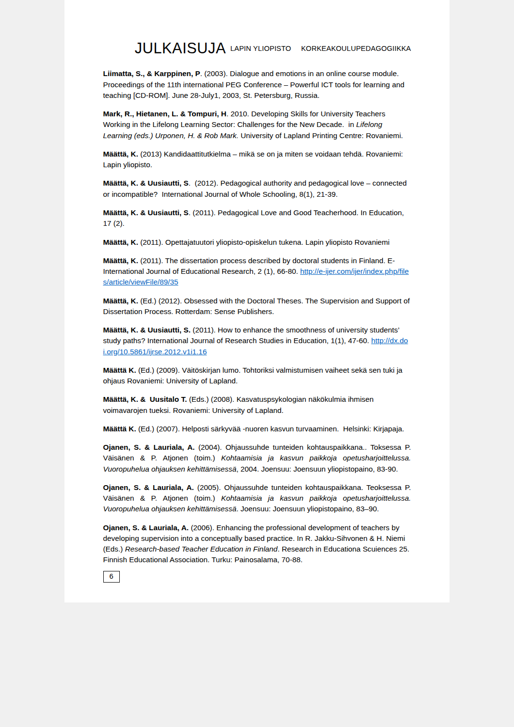JULKAISUJA LAPIN YLIOPISTO KORKEAKOULUPEDAGOGIIKKA
Liimatta, S., & Karppinen, P. (2003). Dialogue and emotions in an online course module. Proceedings of the 11th international PEG Conference – Powerful ICT tools for learning and teaching [CD-ROM]. June 28-July1, 2003, St. Petersburg, Russia.
Mark, R., Hietanen, L. & Tompuri, H. 2010. Developing Skills for University Teachers Working in the Lifelong Learning Sector: Challenges for the New Decade. in Lifelong Learning (eds.) Urponen, H. & Rob Mark. University of Lapland Printing Centre: Rovaniemi.
Määttä, K. (2013) Kandidaattitutkielma – mikä se on ja miten se voidaan tehdä. Rovaniemi: Lapin yliopisto.
Määttä, K. & Uusiautti, S. (2012). Pedagogical authority and pedagogical love – connected or incompatible? International Journal of Whole Schooling, 8(1), 21-39.
Määttä, K. & Uusiautti, S. (2011). Pedagogical Love and Good Teacherhood. In Education, 17 (2).
Määttä, K. (2011). Opettajatuutori yliopisto-opiskelun tukena. Lapin yliopisto Rovaniemi
Määttä, K. (2011). The dissertation process described by doctoral students in Finland. E-International Journal of Educational Research, 2 (1), 66-80. http://e-ijer.com/ijer/index.php/files/article/viewFile/89/35
Määttä, K. (Ed.) (2012). Obsessed with the Doctoral Theses. The Supervision and Support of Dissertation Process. Rotterdam: Sense Publishers.
Määttä, K. & Uusiautti, S. (2011). How to enhance the smoothness of university students’ study paths? International Journal of Research Studies in Education, 1(1), 47-60. http://dx.doi.org/10.5861/ijrse.2012.v1i1.16
Määttä K. (Ed.) (2009). Väitöskirjan lumo. Tohtoriksi valmistumisen vaiheet sekä sen tuki ja ohjaus Rovaniemi: University of Lapland.
Määttä, K. & Uusitalo T. (Eds.) (2008). Kasvatuspsykologian näkökulmia ihmisen voimavarojen tueksi. Rovaniemi: University of Lapland.
Määttä K. (Ed.) (2007). Helposti särkyvää -nuoren kasvun turvaaminen. Helsinki: Kirjapaja.
Ojanen, S. & Lauriala, A. (2004). Ohjaussuhde tunteiden kohtauspaikkana.. Toksessa P. Väisänen & P. Atjonen (toim.) Kohtaamisia ja kasvun paikkoja opetusharjoittelussa. Vuoropuhelua ohjauksen kehittämisessä, 2004. Joensuu: Joensuun yliopistopaino, 83-90.
Ojanen, S. & Lauriala, A. (2005). Ohjaussuhde tunteiden kohtauspaikkana. Teoksessa P. Väisänen & P. Atjonen (toim.) Kohtaamisia ja kasvun paikkoja opetusharjoittelussa. Vuoropuhelua ohjauksen kehittämisessä. Joensuu: Joensuun yliopistopaino, 83–90.
Ojanen, S. & Lauriala, A. (2006). Enhancing the professional development of teachers by developing supervision into a conceptually based practice. In R. Jakku-Sihvonen & H. Niemi (Eds.) Research-based Teacher Education in Finland. Research in Educationa Scuiences 25. Finnish Educational Association. Turku: Painosalama, 70-88.
6